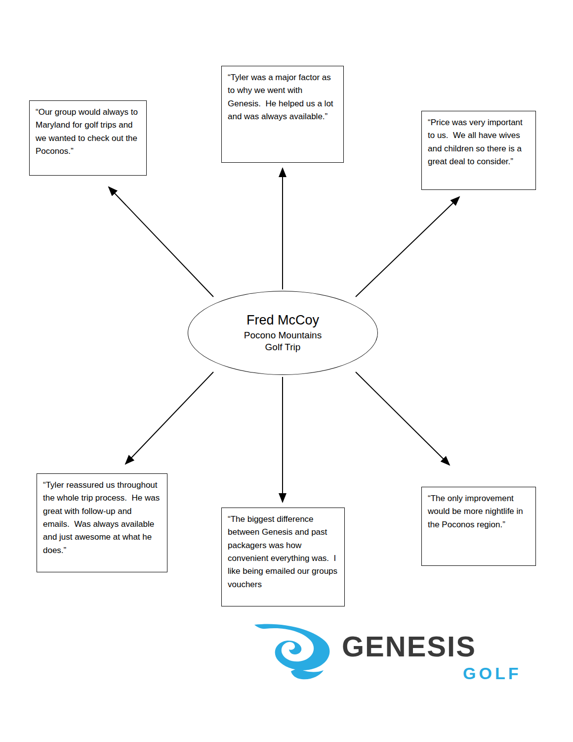“Our group would always to Maryland for golf trips and we wanted to check out the Poconos.”
“Tyler was a major factor as to why we went with Genesis. He helped us a lot and was always available.”
“Price was very important to us. We all have wives and children so there is a great deal to consider.”
“Tyler reassured us throughout the whole trip process. He was great with follow-up and emails. Was always available and just awesome at what he does.”
“The biggest difference between Genesis and past packagers was how convenient everything was. I like being emailed our groups vouchers
“The only improvement would be more nightlife in the Poconos region.”
Fred McCoy
Pocono Mountains
Golf Trip
GENESIS GOLF